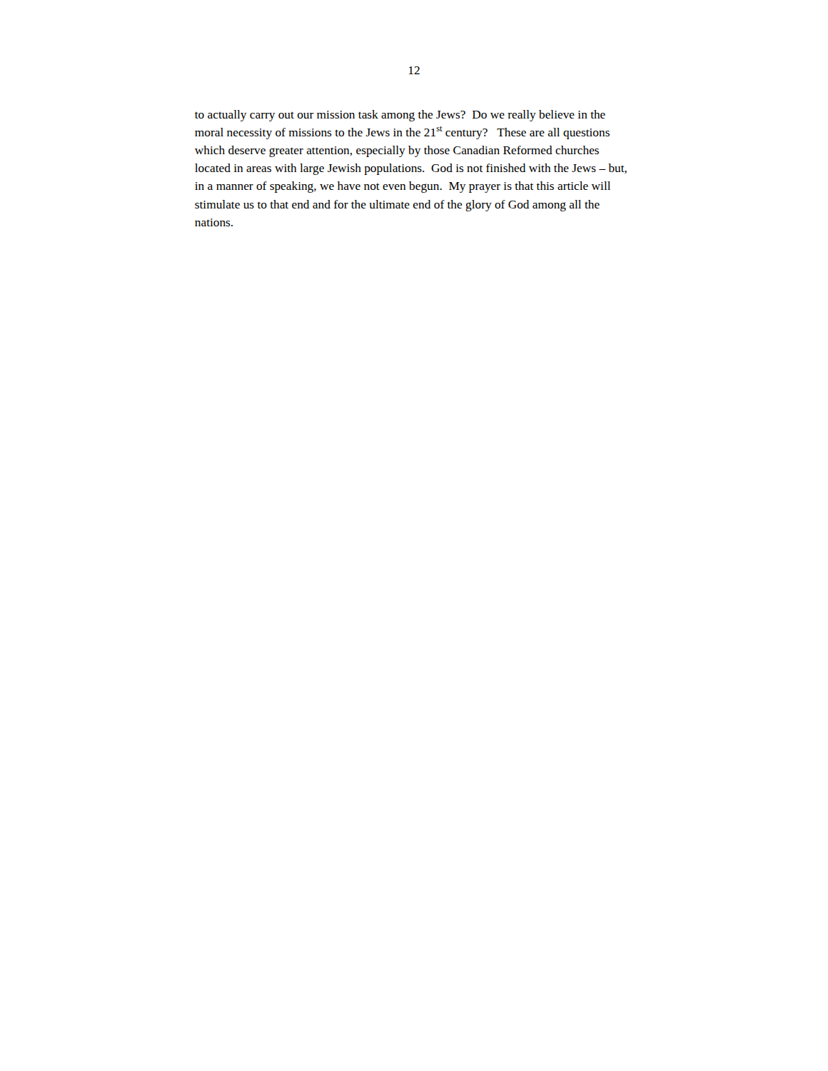12
to actually carry out our mission task among the Jews? Do we really believe in the moral necessity of missions to the Jews in the 21st century? These are all questions which deserve greater attention, especially by those Canadian Reformed churches located in areas with large Jewish populations. God is not finished with the Jews – but, in a manner of speaking, we have not even begun. My prayer is that this article will stimulate us to that end and for the ultimate end of the glory of God among all the nations.